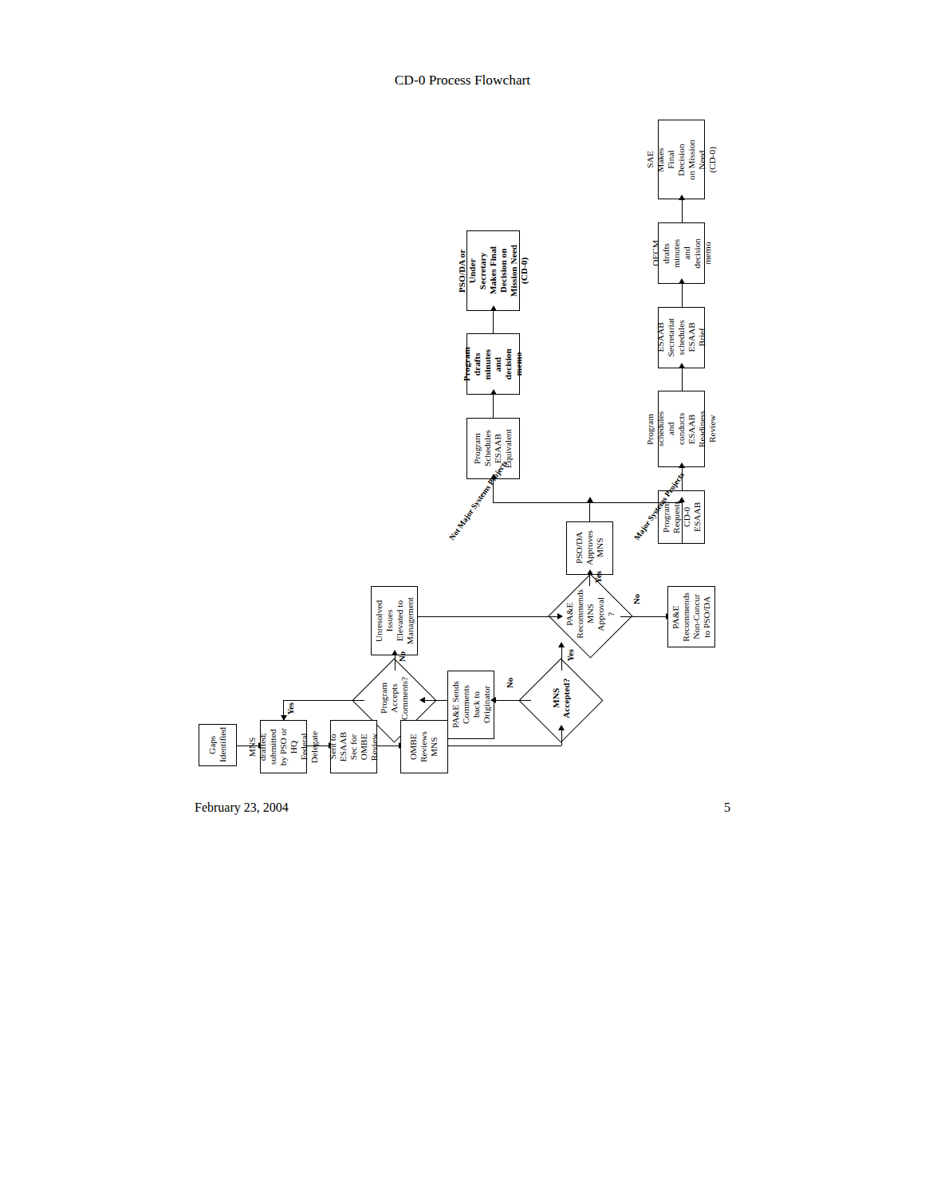CD-0 Process Flowchart
SAE Makes Final Decision on Mission Need (CD-0)
OECM drafts minutes and decision memo
ESAAB Secretariat schedules ESAAB Brief
Program schedules and conducts ESAAB Readiness Review
Program Requests CD-0 ESAAB
PSO/DA or Under Secretary Makes Final Decision on Mission Need (CD-0)
Program drafts minutes and decision memo
Program Schedules ESAAB Equivalent
PSO/DA Approves MNS
Not Major Systems Projects
Major Systems Projects
PA&E Recommends MNS Approval ?
Yes
No
PA&E Recommends Non-Concur to PSO/DA
Unresolved Issues Elevated to Management
Program Accepts Comments?
No
PA&E Sends Comments back to Originator
MNS Accepted?
No
Yes
Gaps Identified
MNS drafted; submitted by PSO or HQ Federal Delegate
Sent to ESAAB Sec for OMBE Review
OMBE Reviews MNS
Yes
February 23, 2004 5